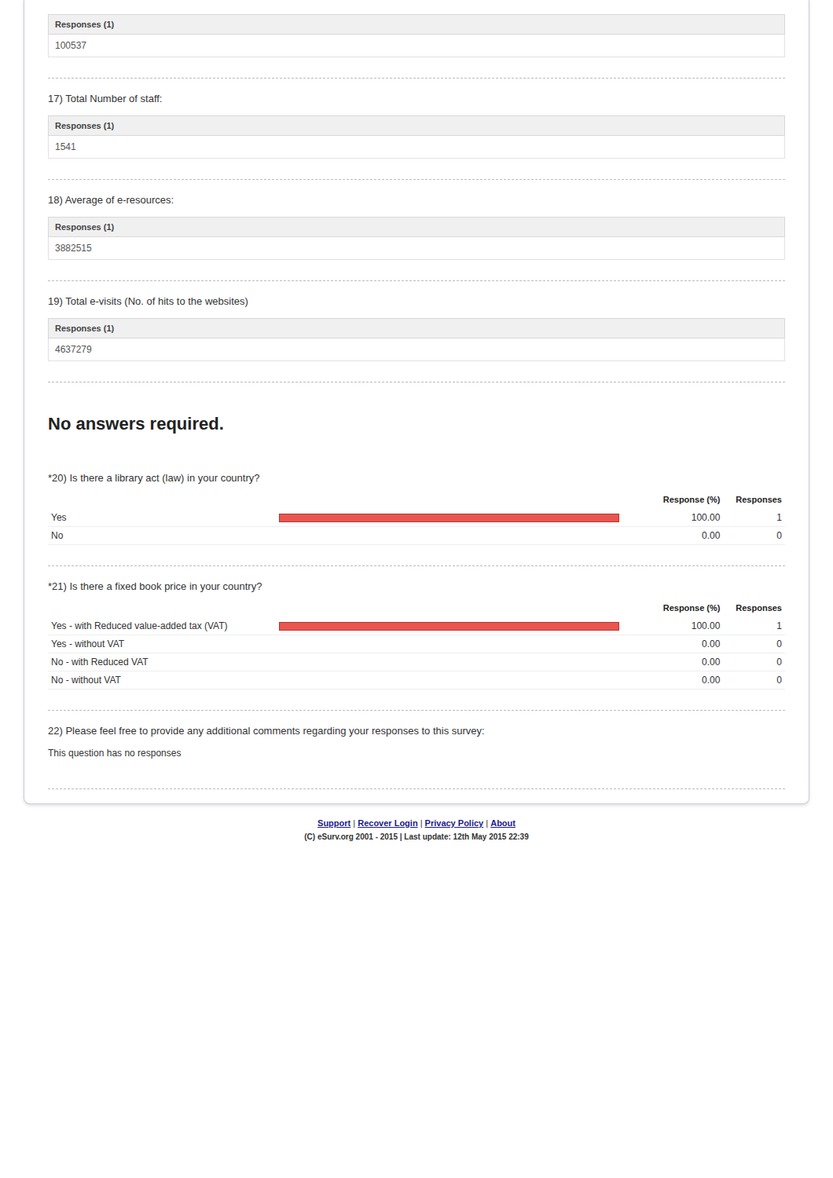| Responses (1) |
| --- |
| 100537 |
17) Total Number of staff:
| Responses (1) |
| --- |
| 1541 |
18) Average of e-resources:
| Responses (1) |
| --- |
| 3882515 |
19) Total e-visits (No. of hits to the websites)
| Responses (1) |
| --- |
| 4637279 |
No answers required.
*20) Is there a library act (law) in your country?
| | | Response (%) | Responses |
| --- | --- | --- | --- |
| Yes | | 100.00 | 1 |
| No | | 0.00 | 0 |
*21) Is there a fixed book price in your country?
| | | Response (%) | Responses |
| --- | --- | --- | --- |
| Yes - with Reduced value-added tax (VAT) | | 100.00 | 1 |
| Yes - without VAT | | 0.00 | 0 |
| No - with Reduced VAT | | 0.00 | 0 |
| No - without VAT | | 0.00 | 0 |
22) Please feel free to provide any additional comments regarding your responses to this survey:
This question has no responses
Support | Recover Login | Privacy Policy | About
(C) eSurv.org 2001 - 2015 | Last update: 12th May 2015 22:39